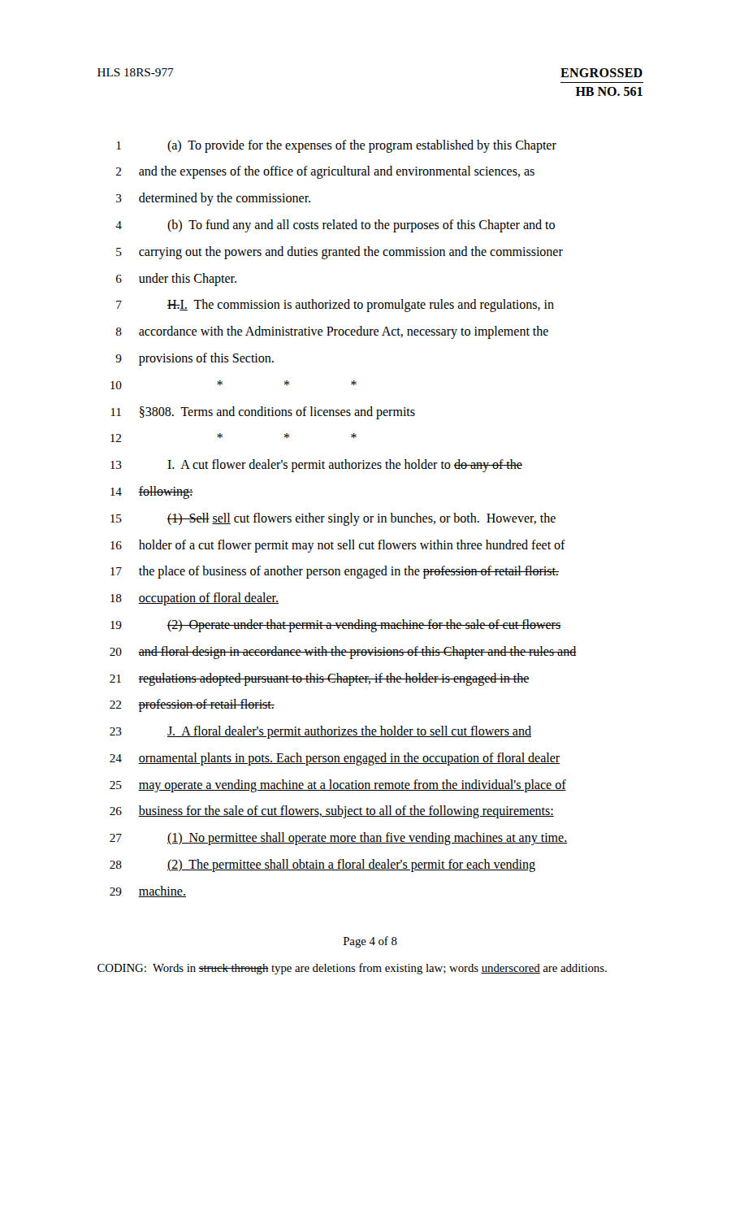HLS 18RS-977
ENGROSSED HB NO. 561
(a) To provide for the expenses of the program established by this Chapter
and the expenses of the office of agricultural and environmental sciences, as
determined by the commissioner.
(b) To fund any and all costs related to the purposes of this Chapter and to
carrying out the powers and duties granted the commission and the commissioner
under this Chapter.
H.I. The commission is authorized to promulgate rules and regulations, in
accordance with the Administrative Procedure Act, necessary to implement the
provisions of this Section.
* * *
§3808. Terms and conditions of licenses and permits
* * *
I. A cut flower dealer's permit authorizes the holder to do any of the
following:
(1) Sell sell cut flowers either singly or in bunches, or both. However, the
holder of a cut flower permit may not sell cut flowers within three hundred feet of
the place of business of another person engaged in the profession of retail florist.
occupation of floral dealer.
(2) Operate under that permit a vending machine for the sale of cut flowers
and floral design in accordance with the provisions of this Chapter and the rules and
regulations adopted pursuant to this Chapter, if the holder is engaged in the
profession of retail florist.
J. A floral dealer's permit authorizes the holder to sell cut flowers and
ornamental plants in pots. Each person engaged in the occupation of floral dealer
may operate a vending machine at a location remote from the individual's place of
business for the sale of cut flowers, subject to all of the following requirements:
(1) No permittee shall operate more than five vending machines at any time.
(2) The permittee shall obtain a floral dealer's permit for each vending
machine.
Page 4 of 8
CODING: Words in struck through type are deletions from existing law; words underscored are additions.